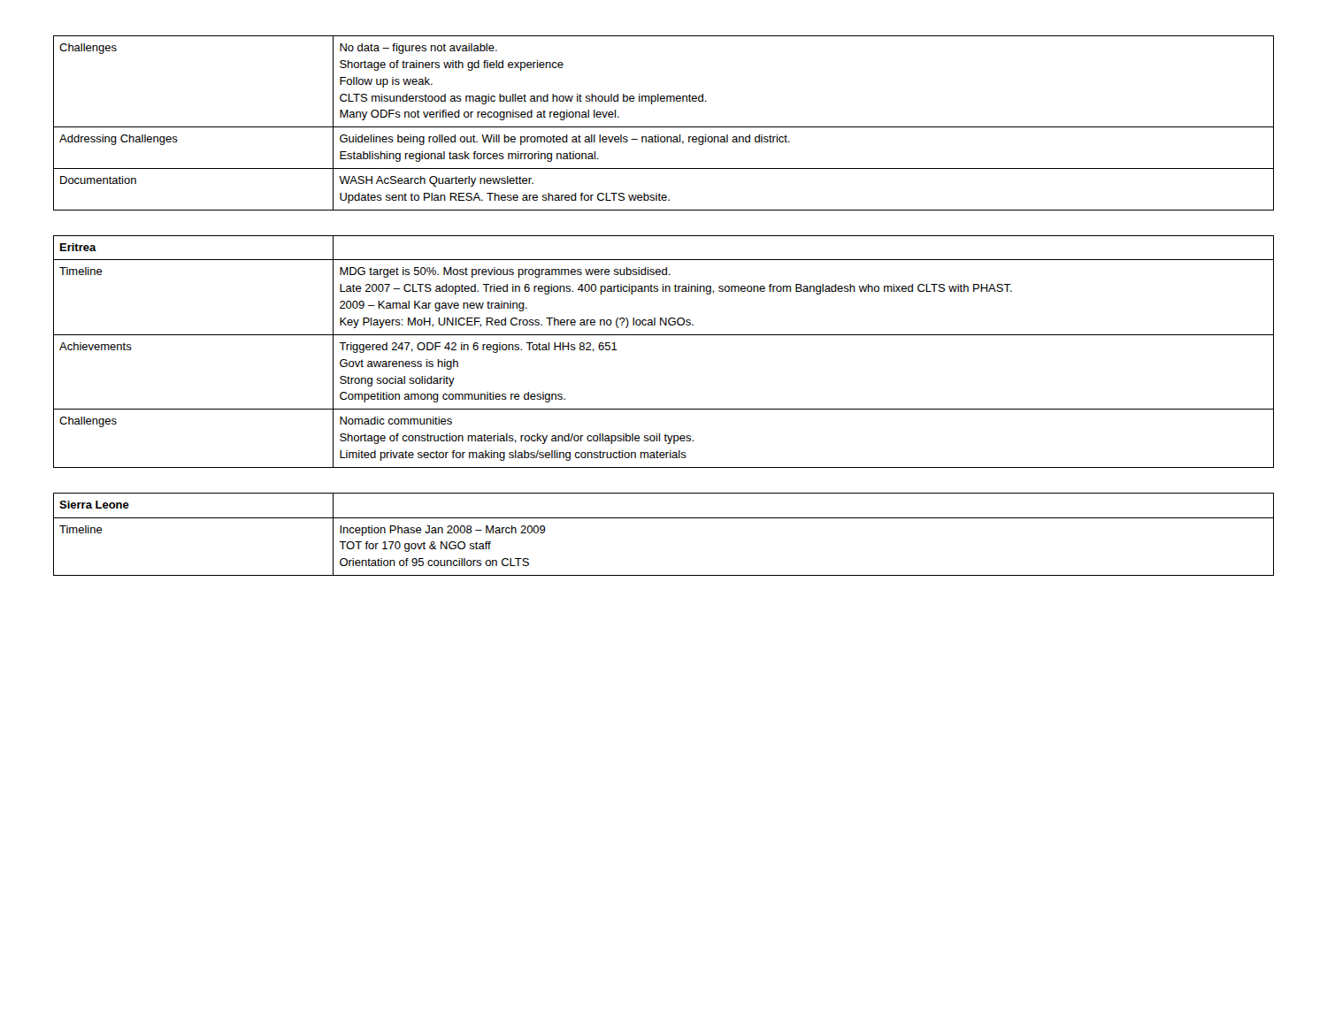| Challenges | No data – figures not available. Shortage of trainers with gd field experience Follow up is weak. CLTS misunderstood as magic bullet and how it should be implemented. Many ODFs not verified or recognised at regional level. |
| Addressing Challenges | Guidelines being rolled out. Will be promoted at all levels – national, regional and district. Establishing regional task forces mirroring national. |
| Documentation | WASH AcSearch Quarterly newsletter. Updates sent to Plan RESA. These are shared for CLTS website. |
| Eritrea | |
| Timeline | MDG target is 50%. Most previous programmes were subsidised. Late 2007 – CLTS adopted. Tried in 6 regions. 400 participants in training, someone from Bangladesh who mixed CLTS with PHAST. 2009 – Kamal Kar gave new training. Key Players: MoH, UNICEF, Red Cross. There are no (?) local NGOs. |
| Achievements | Triggered 247, ODF 42 in 6 regions. Total HHs 82, 651 Govt awareness is high Strong social solidarity Competition among communities re designs. |
| Challenges | Nomadic communities Shortage of construction materials, rocky and/or collapsible soil types. Limited private sector for making slabs/selling construction materials |
| Sierra Leone | |
| Timeline | Inception Phase Jan 2008 – March 2009 TOT for 170 govt & NGO staff Orientation of 95 councillors on CLTS |